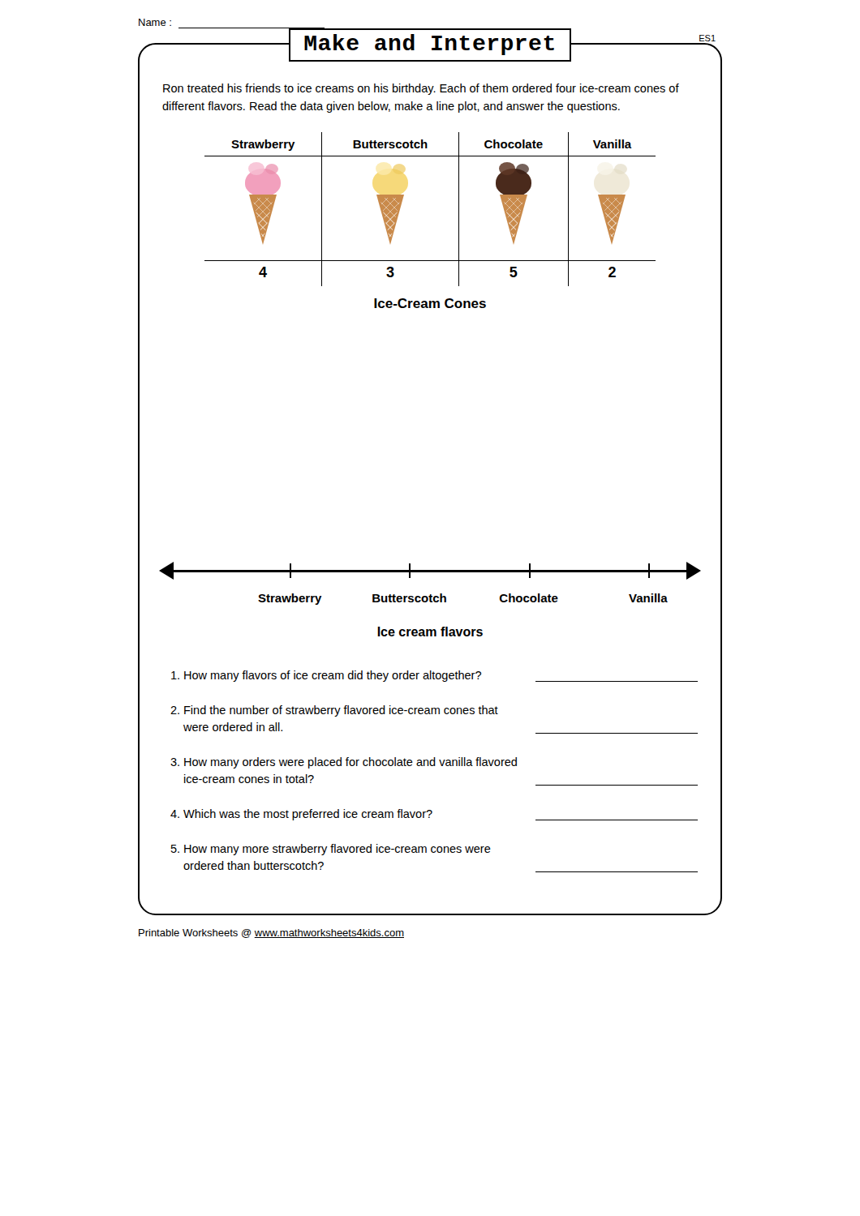Name :
ES1
Make and Interpret
Ron treated his friends to ice creams on his birthday. Each of them ordered four ice-cream cones of different flavors. Read the data given below, make a line plot, and answer the questions.
| Strawberry | Butterscotch | Chocolate | Vanilla |
| --- | --- | --- | --- |
| 4 | 3 | 5 | 2 |
Ice-Cream Cones
Strawberry Butterscotch Chocolate Vanilla
Ice cream flavors
How many flavors of ice cream did they order altogether?
Find the number of strawberry flavored ice-cream cones that were ordered in all.
How many orders were placed for chocolate and vanilla flavored ice-cream cones in total?
Which was the most preferred ice cream flavor?
How many more strawberry flavored ice-cream cones were ordered than butterscotch?
Printable Worksheets @ www.mathworksheets4kids.com